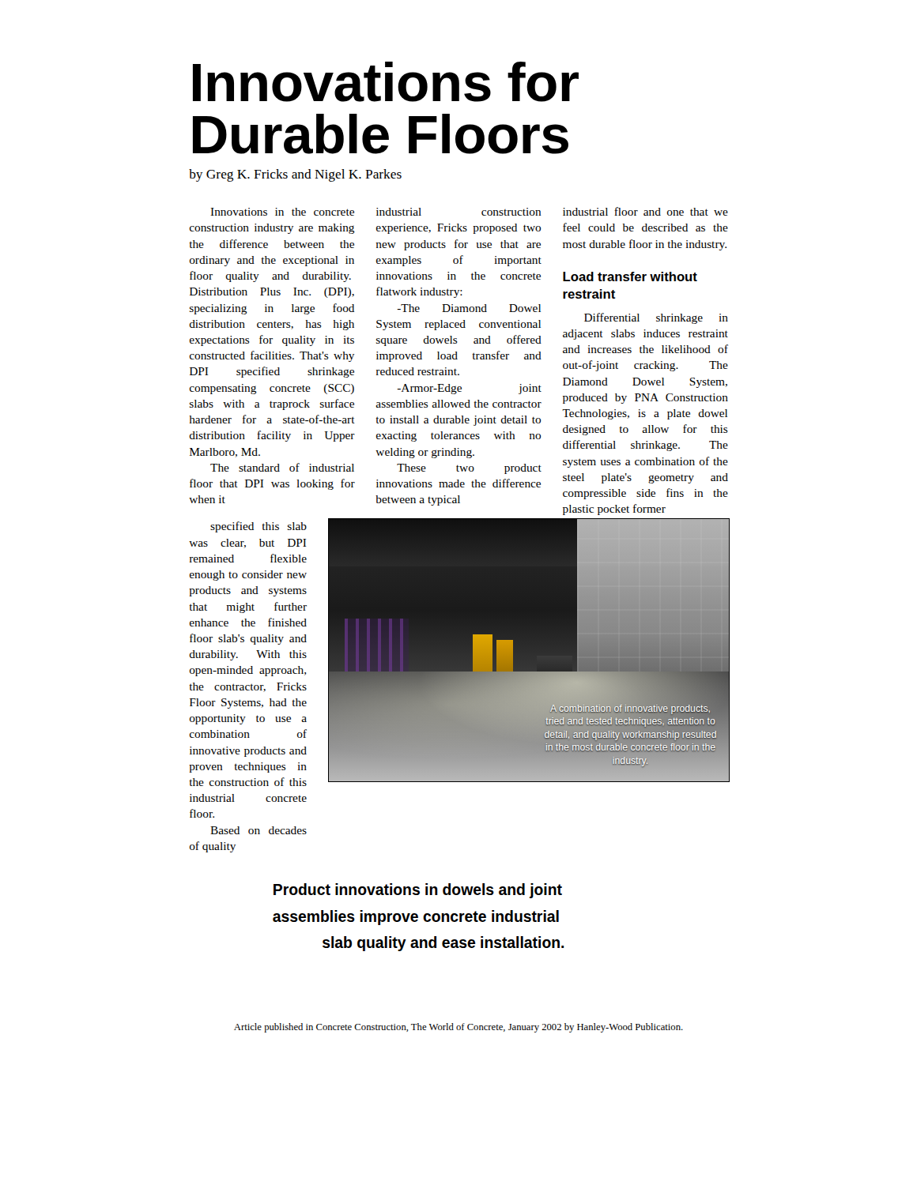Innovations for
Durable Floors
by Greg K. Fricks and Nigel K. Parkes
Innovations in the concrete construction industry are making the difference between the ordinary and the exceptional in floor quality and durability. Distribution Plus Inc. (DPI), specializing in large food distribution centers, has high expectations for quality in its constructed facilities. That's why DPI specified shrinkage compensating concrete (SCC) slabs with a traprock surface hardener for a state-of-the-art distribution facility in Upper Marlboro, Md.
The standard of industrial floor that DPI was looking for when it
industrial construction experience, Fricks proposed two new products for use that are examples of important innovations in the concrete flatwork industry:
-The Diamond Dowel System replaced conventional square dowels and offered improved load transfer and reduced restraint.
-Armor-Edge joint assemblies allowed the contractor to install a durable joint detail to exacting tolerances with no welding or grinding.
These two product innovations made the difference between a typical
industrial floor and one that we feel could be described as the most durable floor in the industry.
Load transfer without restraint
Differential shrinkage in adjacent slabs induces restraint and increases the likelihood of out-of-joint cracking. The Diamond Dowel System, produced by PNA Construction Technologies, is a plate dowel designed to allow for this differential shrinkage. The system uses a combination of the steel plate's geometry and compressible side fins in the plastic pocket former
specified this slab was clear, but DPI remained flexible enough to consider new products and systems that might further enhance the finished floor slab's quality and durability. With this open-minded approach, the contractor, Fricks Floor Systems, had the opportunity to use a combination of innovative products and proven techniques in the construction of this industrial concrete floor.
Based on decades of quality
A combination of innovative products, tried and tested techniques, attention to detail, and quality workmanship resulted in the most durable concrete floor in the industry.
Product innovations in dowels and joint assemblies improve concrete industrial slab quality and ease installation.
Article published in Concrete Construction, The World of Concrete, January 2002 by Hanley-Wood Publication.